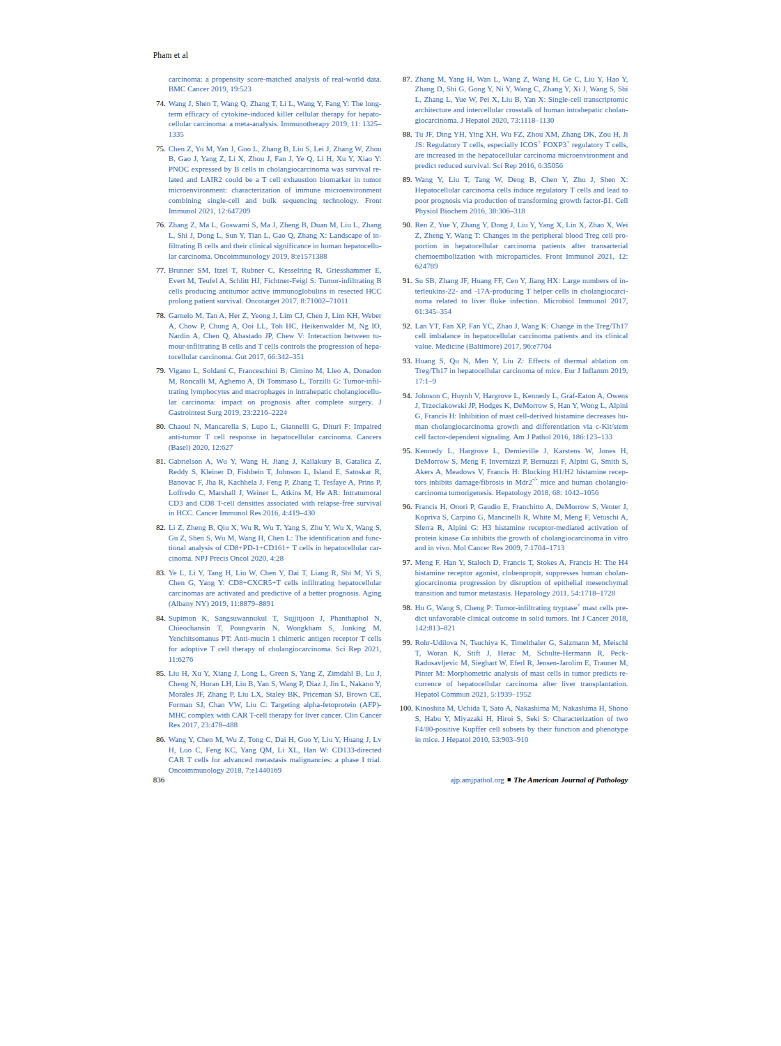Pham et al
carcinoma: a propensity score-matched analysis of real-world data. BMC Cancer 2019, 19:523
74. Wang J, Shen T, Wang Q, Zhang T, Li L, Wang Y, Fang Y: The long-term efficacy of cytokine-induced killer cellular therapy for hepatocellular carcinoma: a meta-analysis. Immunotherapy 2019, 11: 1325–1335
75. Chen Z, Yu M, Yan J, Guo L, Zhang B, Liu S, Lei J, Zhang W, Zhou B, Gao J, Yang Z, Li X, Zhou J, Fan J, Ye Q, Li H, Xu Y, Xiao Y: PNOC expressed by B cells in cholangiocarcinoma was survival related and LAIR2 could be a T cell exhaustion biomarker in tumor microenvironment: characterization of immune microenvironment combining single-cell and bulk sequencing technology. Front Immunol 2021, 12:647209
76. Zhang Z, Ma L, Goswami S, Ma J, Zheng B, Duan M, Liu L, Zhang L, Shi J, Dong L, Sun Y, Tian L, Gao Q, Zhang X: Landscape of infiltrating B cells and their clinical significance in human hepatocellular carcinoma. Oncoimmunology 2019, 8:e1571388
77. Brunner SM, Itzel T, Rubner C, Kesselring R, Griesshammer E, Evert M, Teufel A, Schlitt HJ, Fichtner-Feigl S: Tumor-infiltrating B cells producing antitumor active immunoglobulins in resected HCC prolong patient survival. Oncotarget 2017, 8:71002–71011
78. Garnelo M, Tan A, Her Z, Yeong J, Lim CJ, Chen J, Lim KH, Weber A, Chow P, Chung A, Ooi LL, Toh HC, Heikenwalder M, Ng IO, Nardin A, Chen Q, Abastado JP, Chew V: Interaction between tumour-infiltrating B cells and T cells controls the progression of hepatocellular carcinoma. Gut 2017, 66:342–351
79. Vigano L, Soldani C, Franceschini B, Cimino M, Lleo A, Donadon M, Roncalli M, Aghemo A, Di Tommaso L, Torzilli G: Tumor-infiltrating lymphocytes and macrophages in intrahepatic cholangiocellular carcinoma: impact on prognosis after complete surgery. J Gastrointest Surg 2019, 23:2216–2224
80. Chaoul N, Mancarella S, Lupo L, Giannelli G, Dituri F: Impaired anti-tumor T cell response in hepatocellular carcinoma. Cancers (Basel) 2020, 12:627
81. Gabrielson A, Wu Y, Wang H, Jiang J, Kallakury B, Gatalica Z, Reddy S, Kleiner D, Fishbein T, Johnson L, Island E, Satoskar R, Banovac F, Jha R, Kachhela J, Feng P, Zhang T, Tesfaye A, Prins P, Loffredo C, Marshall J, Weiner L, Atkins M, He AR: Intratumoral CD3 and CD8 T-cell densities associated with relapse-free survival in HCC. Cancer Immunol Res 2016, 4:419–430
82. Li Z, Zheng B, Qiu X, Wu R, Wu T, Yang S, Zhu Y, Wu X, Wang S, Gu Z, Shen S, Wu M, Wang H, Chen L: The identification and functional analysis of CD8+PD-1+CD161+ T cells in hepatocellular carcinoma. NPJ Precis Oncol 2020, 4:28
83. Ye L, Li Y, Tang H, Liu W, Chen Y, Dai T, Liang R, Shi M, Yi S, Chen G, Yang Y: CD8+CXCR5+T cells infiltrating hepatocellular carcinomas are activated and predictive of a better prognosis. Aging (Albany NY) 2019, 11:8879–8891
84. Supimon K, Sangsuwannukul T, Sujjitjoon J, Phanthaphol N, Chieochansin T, Poungvarin N, Wongkham S, Junking M, Yenchitsomanus PT: Anti-mucin 1 chimeric antigen receptor T cells for adoptive T cell therapy of cholangiocarcinoma. Sci Rep 2021, 11:6276
85. Liu H, Xu Y, Xiang J, Long L, Green S, Yang Z, Zimdahl B, Lu J, Cheng N, Horan LH, Liu B, Yan S, Wang P, Diaz J, Jin L, Nakano Y, Morales JF, Zhang P, Liu LX, Staley BK, Priceman SJ, Brown CE, Forman SJ, Chan VW, Liu C: Targeting alpha-fetoprotein (AFP)-MHC complex with CAR T-cell therapy for liver cancer. Clin Cancer Res 2017, 23:478–488
86. Wang Y, Chen M, Wu Z, Tong C, Dai H, Guo Y, Liu Y, Huang J, Lv H, Luo C, Feng KC, Yang QM, Li XL, Han W: CD133-directed CAR T cells for advanced metastasis malignancies: a phase I trial. Oncoimmunology 2018, 7:e1440169
87. Zhang M, Yang H, Wan L, Wang Z, Wang H, Ge C, Liu Y, Hao Y, Zhang D, Shi G, Gong Y, Ni Y, Wang C, Zhang Y, Xi J, Wang S, Shi L, Zhang L, Yue W, Pei X, Liu B, Yan X: Single-cell transcriptomic architecture and intercellular crosstalk of human intrahepatic cholangiocarcinoma. J Hepatol 2020, 73:1118–1130
88. Tu JF, Ding YH, Ying XH, Wu FZ, Zhou XM, Zhang DK, Zou H, Ji JS: Regulatory T cells, especially ICOS+ FOXP3+ regulatory T cells, are increased in the hepatocellular carcinoma microenvironment and predict reduced survival. Sci Rep 2016, 6:35056
89. Wang Y, Liu T, Tang W, Deng B, Chen Y, Zhu J, Shen X: Hepatocellular carcinoma cells induce regulatory T cells and lead to poor prognosis via production of transforming growth factor-β1. Cell Physiol Biochem 2016, 38:306–318
90. Ren Z, Yue Y, Zhang Y, Dong J, Liu Y, Yang X, Lin X, Zhao X, Wei Z, Zheng Y, Wang T: Changes in the peripheral blood Treg cell proportion in hepatocellular carcinoma patients after transarterial chemoembolization with microparticles. Front Immunol 2021, 12: 624789
91. Su SB, Zhang JF, Huang FF, Cen Y, Jiang HX: Large numbers of interleukins-22- and -17A-producing T helper cells in cholangiocarcinoma related to liver fluke infection. Microbiol Immunol 2017, 61:345–354
92. Lan YT, Fan XP, Fan YC, Zhao J, Wang K: Change in the Treg/Th17 cell imbalance in hepatocellular carcinoma patients and its clinical value. Medicine (Baltimore) 2017, 96:e7704
93. Huang S, Qu N, Men Y, Liu Z: Effects of thermal ablation on Treg/Th17 in hepatocellular carcinoma of mice. Eur J Inflamm 2019, 17:1–9
94. Johnson C, Huynh V, Hargrove L, Kennedy L, Graf-Eaton A, Owens J, Trzeciakowski JP, Hodges K, DeMorrow S, Han Y, Wong L, Alpini G, Francis H: Inhibition of mast cell-derived histamine decreases human cholangiocarcinoma growth and differentiation via c-Kit/stem cell factor-dependent signaling. Am J Pathol 2016, 186:123–133
95. Kennedy L, Hargrove L, Demieville J, Karstens W, Jones H, DeMorrow S, Meng F, Invernizzi P, Bernuzzi F, Alpini G, Smith S, Akers A, Meadows V, Francis H: Blocking H1/H2 histamine receptors inhibits damage/fibrosis in Mdr2-/- mice and human cholangiocarcinoma tumorigenesis. Hepatology 2018, 68: 1042–1056
96. Francis H, Onori P, Gaudio E, Franchitto A, DeMorrow S, Venter J, Kopriva S, Carpino G, Mancinelli R, White M, Meng F, Vetuschi A, Sferra R, Alpini G: H3 histamine receptor-mediated activation of protein kinase Cα inhibits the growth of cholangiocarcinoma in vitro and in vivo. Mol Cancer Res 2009, 7:1704–1713
97. Meng F, Han Y, Staloch D, Francis T, Stokes A, Francis H: The H4 histamine receptor agonist, clobenpropit, suppresses human cholangiocarcinoma progression by disruption of epithelial mesenchymal transition and tumor metastasis. Hepatology 2011, 54:1718–1728
98. Hu G, Wang S, Cheng P: Tumor-infiltrating tryptase+ mast cells predict unfavorable clinical outcome in solid tumors. Int J Cancer 2018, 142:813–821
99. Rohr-Udilova N, Tsuchiya K, Timelthaler G, Salzmann M, Meischl T, Woran K, Stift J, Herac M, Schulte-Hermann R, Peck-Radosavljevic M, Sieghart W, Eferl R, Jensen-Jarolim E, Trauner M, Pinter M: Morphometric analysis of mast cells in tumor predicts recurrence of hepatocellular carcinoma after liver transplantation. Hepatol Commun 2021, 5:1939–1952
100. Kinoshita M, Uchida T, Sato A, Nakashima M, Nakashima H, Shono S, Habu Y, Miyazaki H, Hiroi S, Seki S: Characterization of two F4/80-positive Kupffer cell subsets by their function and phenotype in mice. J Hepatol 2010, 53:903–910
836
ajp.amjpathol.org■The American Journal of Pathology